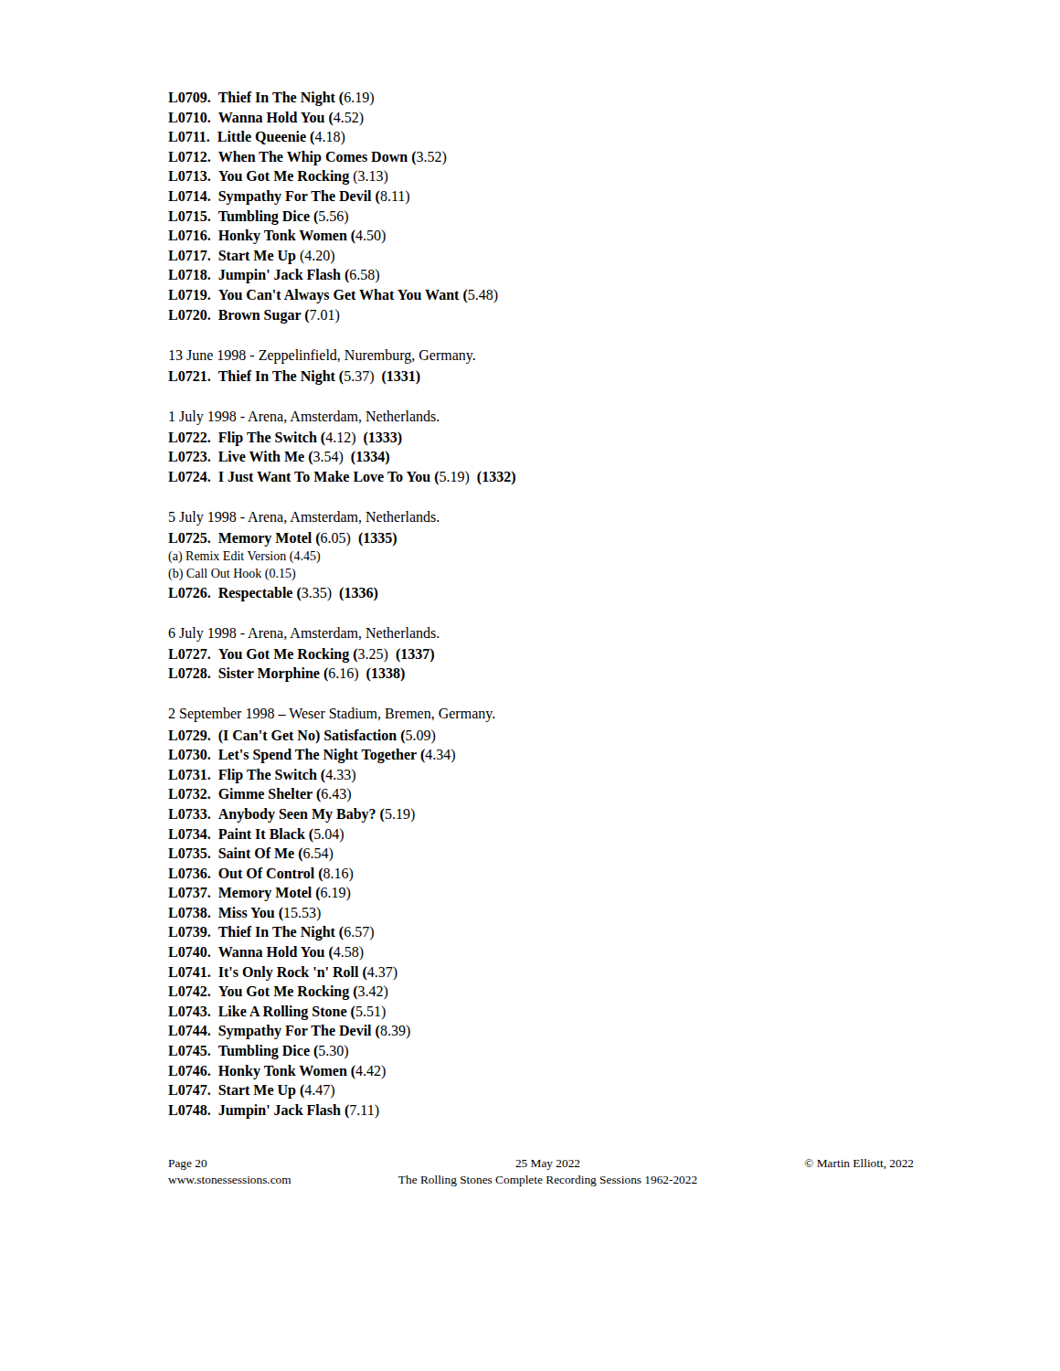L0709. Thief In The Night (6.19)
L0710. Wanna Hold You (4.52)
L0711. Little Queenie (4.18)
L0712. When The Whip Comes Down (3.52)
L0713. You Got Me Rocking (3.13)
L0714. Sympathy For The Devil (8.11)
L0715. Tumbling Dice (5.56)
L0716. Honky Tonk Women (4.50)
L0717. Start Me Up (4.20)
L0718. Jumpin' Jack Flash (6.58)
L0719. You Can't Always Get What You Want (5.48)
L0720. Brown Sugar (7.01)
13 June 1998 - Zeppelinfield, Nuremburg, Germany.
L0721. Thief In The Night (5.37) (1331)
1 July 1998 - Arena, Amsterdam, Netherlands.
L0722. Flip The Switch (4.12) (1333)
L0723. Live With Me (3.54) (1334)
L0724. I Just Want To Make Love To You (5.19) (1332)
5 July 1998 - Arena, Amsterdam, Netherlands.
L0725. Memory Motel (6.05) (1335)
(a) Remix Edit Version (4.45)
(b) Call Out Hook (0.15)
L0726. Respectable (3.35) (1336)
6 July 1998 - Arena, Amsterdam, Netherlands.
L0727. You Got Me Rocking (3.25) (1337)
L0728. Sister Morphine (6.16) (1338)
2 September 1998 – Weser Stadium, Bremen, Germany.
L0729. (I Can't Get No) Satisfaction (5.09)
L0730. Let's Spend The Night Together (4.34)
L0731. Flip The Switch (4.33)
L0732. Gimme Shelter (6.43)
L0733. Anybody Seen My Baby? (5.19)
L0734. Paint It Black (5.04)
L0735. Saint Of Me (6.54)
L0736. Out Of Control (8.16)
L0737. Memory Motel (6.19)
L0738. Miss You (15.53)
L0739. Thief In The Night (6.57)
L0740. Wanna Hold You (4.58)
L0741. It's Only Rock 'n' Roll (4.37)
L0742. You Got Me Rocking (3.42)
L0743. Like A Rolling Stone (5.51)
L0744. Sympathy For The Devil (8.39)
L0745. Tumbling Dice (5.30)
L0746. Honky Tonk Women (4.42)
L0747. Start Me Up (4.47)
L0748. Jumpin' Jack Flash (7.11)
Page 20
www.stonessessions.com
25 May 2022
The Rolling Stones Complete Recording Sessions 1962-2022
© Martin Elliott, 2022